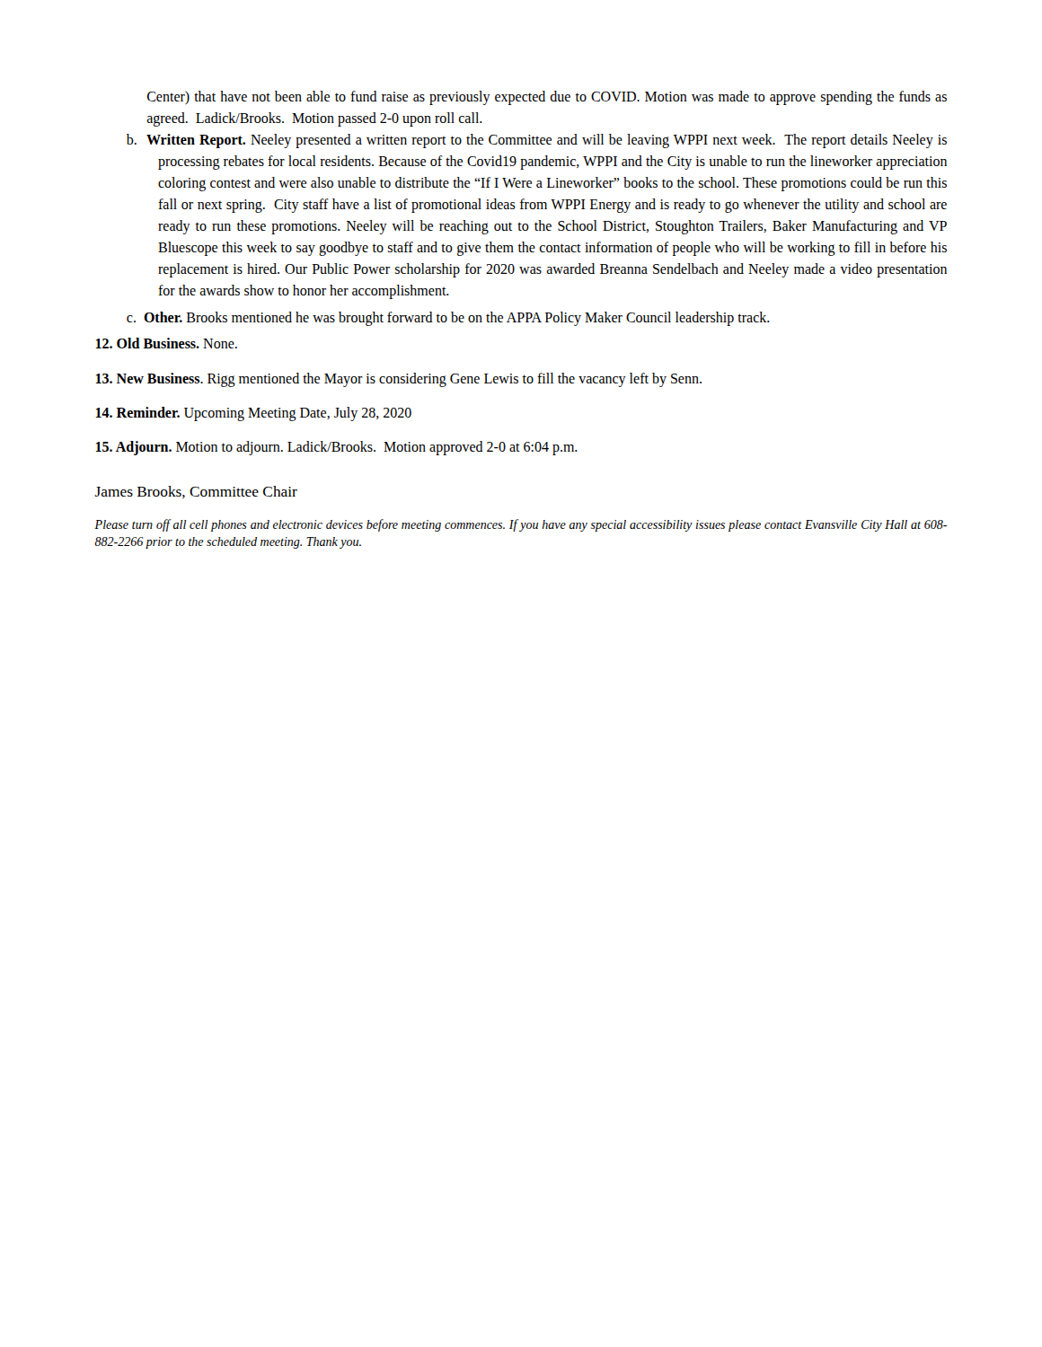Center) that have not been able to fund raise as previously expected due to COVID. Motion was made to approve spending the funds as agreed. Ladick/Brooks. Motion passed 2-0 upon roll call.
b. Written Report. Neeley presented a written report to the Committee and will be leaving WPPI next week. The report details Neeley is processing rebates for local residents. Because of the Covid19 pandemic, WPPI and the City is unable to run the lineworker appreciation coloring contest and were also unable to distribute the “If I Were a Lineworker” books to the school. These promotions could be run this fall or next spring. City staff have a list of promotional ideas from WPPI Energy and is ready to go whenever the utility and school are ready to run these promotions. Neeley will be reaching out to the School District, Stoughton Trailers, Baker Manufacturing and VP Bluescope this week to say goodbye to staff and to give them the contact information of people who will be working to fill in before his replacement is hired. Our Public Power scholarship for 2020 was awarded Breanna Sendelbach and Neeley made a video presentation for the awards show to honor her accomplishment.
c. Other. Brooks mentioned he was brought forward to be on the APPA Policy Maker Council leadership track.
12. Old Business. None.
13. New Business. Rigg mentioned the Mayor is considering Gene Lewis to fill the vacancy left by Senn.
14. Reminder. Upcoming Meeting Date, July 28, 2020
15. Adjourn. Motion to adjourn. Ladick/Brooks. Motion approved 2-0 at 6:04 p.m.
James Brooks, Committee Chair
Please turn off all cell phones and electronic devices before meeting commences. If you have any special accessibility issues please contact Evansville City Hall at 608-882-2266 prior to the scheduled meeting. Thank you.